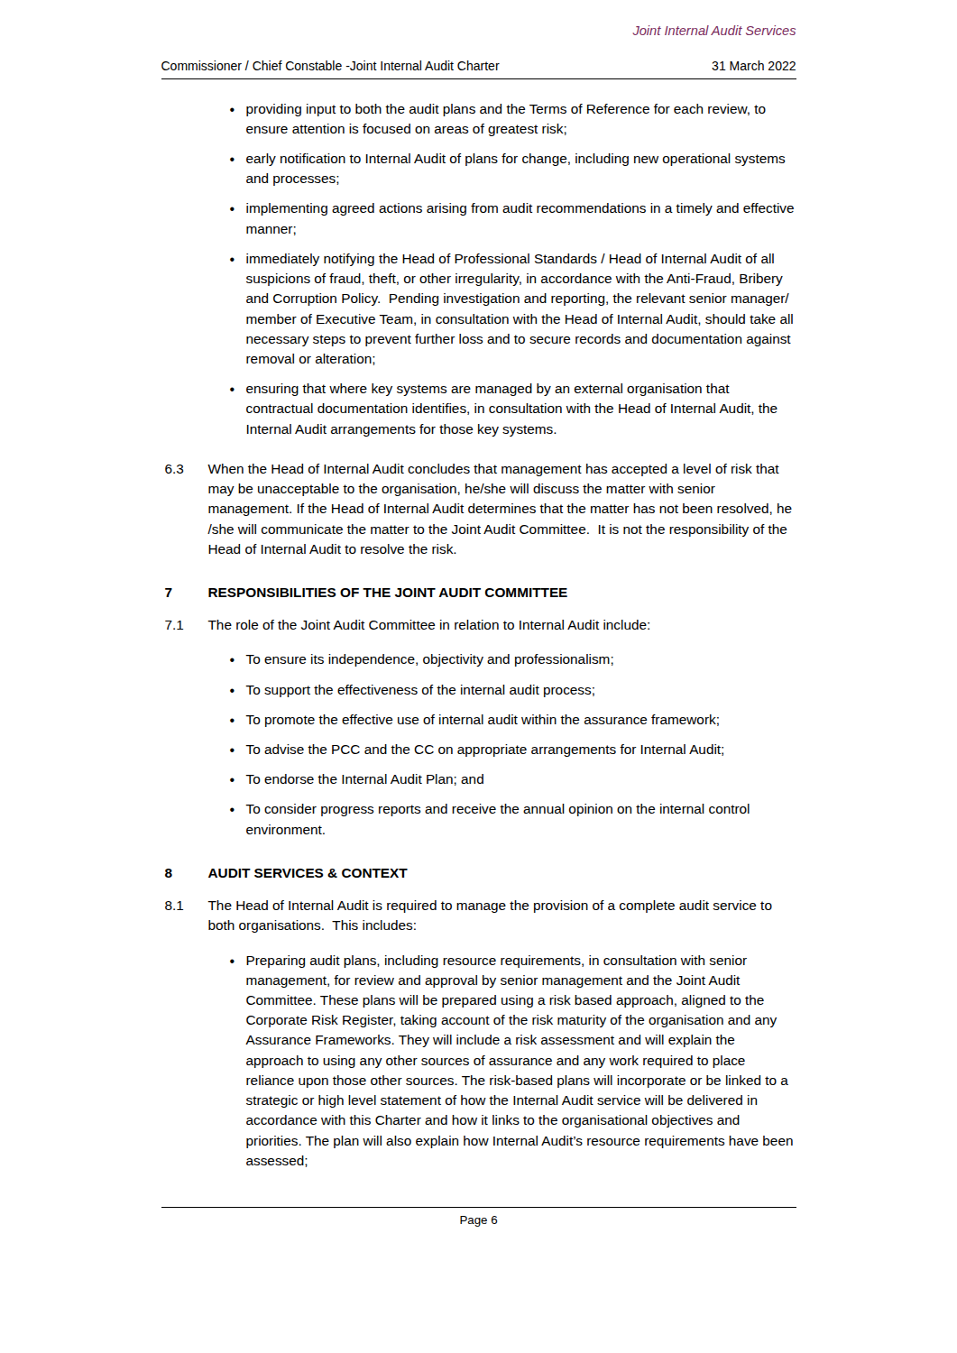Joint Internal Audit Services
Commissioner / Chief Constable -Joint Internal Audit Charter 31 March 2022
providing input to both the audit plans and the Terms of Reference for each review, to ensure attention is focused on areas of greatest risk;
early notification to Internal Audit of plans for change, including new operational systems and processes;
implementing agreed actions arising from audit recommendations in a timely and effective manner;
immediately notifying the Head of Professional Standards / Head of Internal Audit of all suspicions of fraud, theft, or other irregularity, in accordance with the Anti-Fraud, Bribery and Corruption Policy. Pending investigation and reporting, the relevant senior manager/ member of Executive Team, in consultation with the Head of Internal Audit, should take all necessary steps to prevent further loss and to secure records and documentation against removal or alteration;
ensuring that where key systems are managed by an external organisation that contractual documentation identifies, in consultation with the Head of Internal Audit, the Internal Audit arrangements for those key systems.
6.3
When the Head of Internal Audit concludes that management has accepted a level of risk that may be unacceptable to the organisation, he/she will discuss the matter with senior management. If the Head of Internal Audit determines that the matter has not been resolved, he /she will communicate the matter to the Joint Audit Committee. It is not the responsibility of the Head of Internal Audit to resolve the risk.
7 RESPONSIBILITIES OF THE JOINT AUDIT COMMITTEE
7.1
The role of the Joint Audit Committee in relation to Internal Audit include:
To ensure its independence, objectivity and professionalism;
To support the effectiveness of the internal audit process;
To promote the effective use of internal audit within the assurance framework;
To advise the PCC and the CC on appropriate arrangements for Internal Audit;
To endorse the Internal Audit Plan; and
To consider progress reports and receive the annual opinion on the internal control environment.
8 AUDIT SERVICES & CONTEXT
8.1
The Head of Internal Audit is required to manage the provision of a complete audit service to both organisations. This includes:
Preparing audit plans, including resource requirements, in consultation with senior management, for review and approval by senior management and the Joint Audit Committee. These plans will be prepared using a risk based approach, aligned to the Corporate Risk Register, taking account of the risk maturity of the organisation and any Assurance Frameworks. They will include a risk assessment and will explain the approach to using any other sources of assurance and any work required to place reliance upon those other sources. The risk-based plans will incorporate or be linked to a strategic or high level statement of how the Internal Audit service will be delivered in accordance with this Charter and how it links to the organisational objectives and priorities. The plan will also explain how Internal Audit’s resource requirements have been assessed;
Page 6